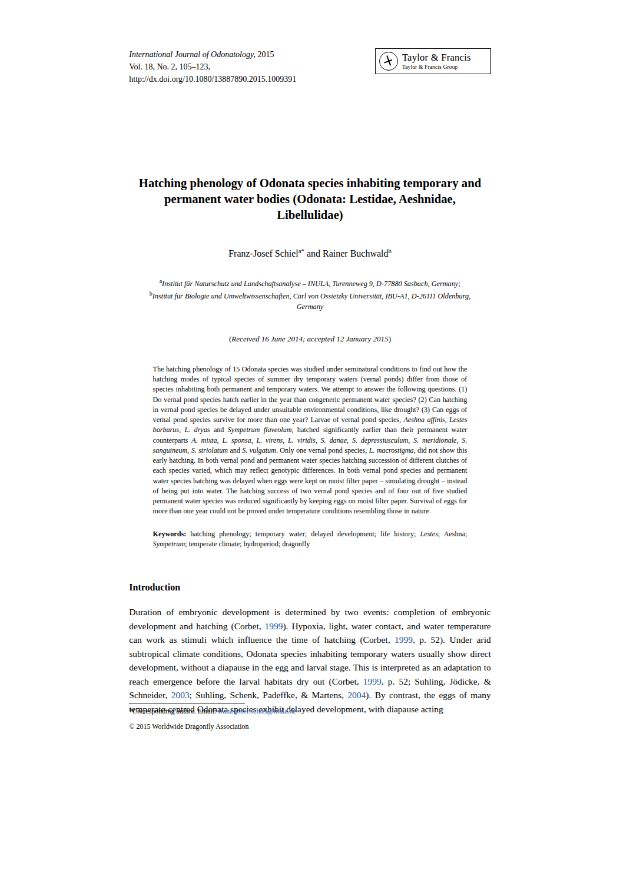International Journal of Odonatology, 2015
Vol. 18, No. 2, 105–123, http://dx.doi.org/10.1080/13887890.2015.1009391
Taylor & Francis
Taylor & Francis Group
Hatching phenology of Odonata species inhabiting temporary and permanent water bodies (Odonata: Lestidae, Aeshnidae, Libellulidae)
Franz-Josef Schiela* and Rainer Buchwaldb
aInstitut für Naturschutz und Landschaftsanalyse – INULA, Turenneweg 9, D-77880 Sasbach, Germany;
bInstitut für Biologie und Umweltwissenschaften, Carl von Ossietzky Universität, IBU-A1, D-26111 Oldenburg, Germany
(Received 16 June 2014; accepted 12 January 2015)
The hatching phenology of 15 Odonata species was studied under seminatural conditions to find out how the hatching modes of typical species of summer dry temporary waters (vernal ponds) differ from those of species inhabiting both permanent and temporary waters. We attempt to answer the following questions. (1) Do vernal pond species hatch earlier in the year than congeneric permanent water species? (2) Can hatching in vernal pond species be delayed under unsuitable environmental conditions, like drought? (3) Can eggs of vernal pond species survive for more than one year? Larvae of vernal pond species, Aeshna affinis, Lestes barbarus, L. dryas and Sympetrum flaveolum, hatched significantly earlier than their permanent water counterparts A. mixta, L. sponsa, L. virens, L. viridis, S. danae, S. depressiusculum, S. meridionale, S. sanguineum, S. striolatum and S. vulgatum. Only one vernal pond species, L. macrostigma, did not show this early hatching. In both vernal pond and permanent water species hatching succession of different clutches of each species varied, which may reflect genotypic differences. In both vernal pond species and permanent water species hatching was delayed when eggs were kept on moist filter paper – simulating drought – instead of being put into water. The hatching success of two vernal pond species and of four out of five studied permanent water species was reduced significantly by keeping eggs on moist filter paper. Survival of eggs for more than one year could not be proved under temperature conditions resembling those in nature.
Keywords: hatching phenology; temporary water; delayed development; life history; Lestes; Aeshna; Sympetrum; temperate climate; hydroperiod; dragonfly
Introduction
Duration of embryonic development is determined by two events: completion of embryonic development and hatching (Corbet, 1999). Hypoxia, light, water contact, and water temperature can work as stimuli which influence the time of hatching (Corbet, 1999, p. 52). Under arid subtropical climate conditions, Odonata species inhabiting temporary waters usually show direct development, without a diapause in the egg and larval stage. This is interpreted as an adaptation to reach emergence before the larval habitats dry out (Corbet, 1999, p. 52; Suhling, Jödicke, & Schneider, 2003; Suhling, Schenk, Padeffke, & Martens, 2004). By contrast, the eggs of many temperate-centred Odonata species exhibit delayed development, with diapause acting
*Corresponding author. Email: franz-josef.schiel@inula.de
© 2015 Worldwide Dragonfly Association